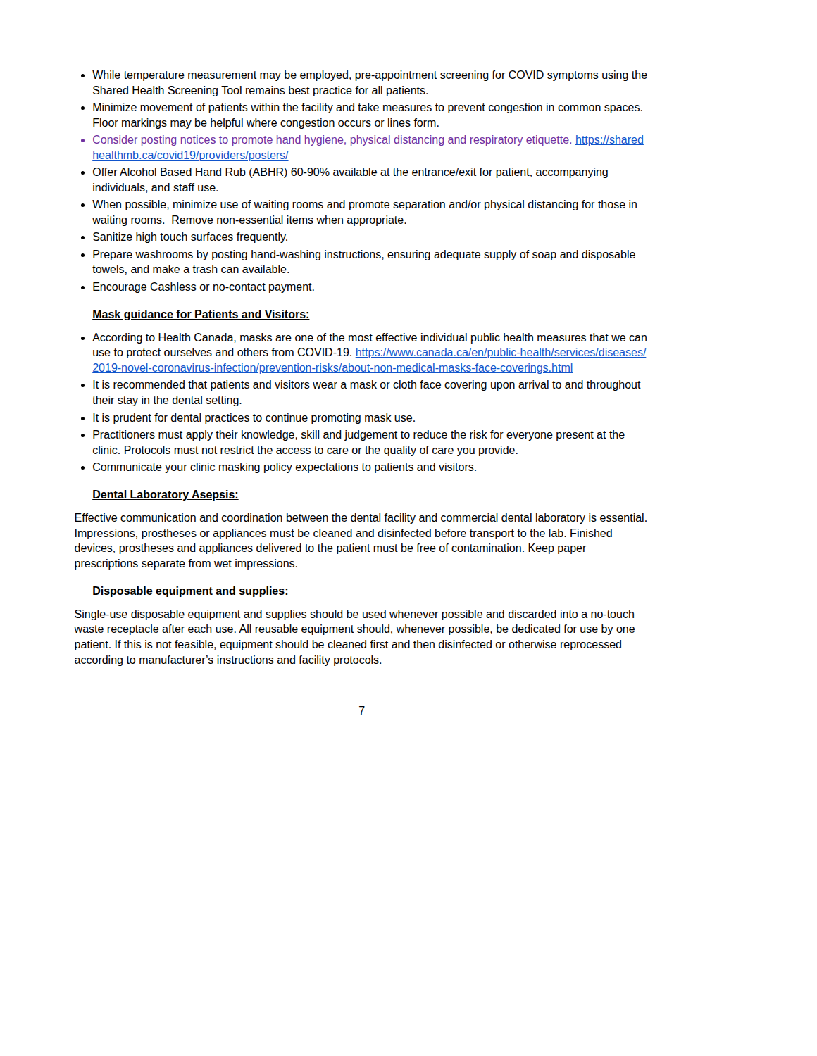While temperature measurement may be employed, pre-appointment screening for COVID symptoms using the Shared Health Screening Tool remains best practice for all patients.
Minimize movement of patients within the facility and take measures to prevent congestion in common spaces. Floor markings may be helpful where congestion occurs or lines form.
Consider posting notices to promote hand hygiene, physical distancing and respiratory etiquette. https://sharedhealthmb.ca/covid19/providers/posters/
Offer Alcohol Based Hand Rub (ABHR) 60-90% available at the entrance/exit for patient, accompanying individuals, and staff use.
When possible, minimize use of waiting rooms and promote separation and/or physical distancing for those in waiting rooms. Remove non-essential items when appropriate.
Sanitize high touch surfaces frequently.
Prepare washrooms by posting hand-washing instructions, ensuring adequate supply of soap and disposable towels, and make a trash can available.
Encourage Cashless or no-contact payment.
Mask guidance for Patients and Visitors:
According to Health Canada, masks are one of the most effective individual public health measures that we can use to protect ourselves and others from COVID-19. https://www.canada.ca/en/public-health/services/diseases/2019-novel-coronavirus-infection/prevention-risks/about-non-medical-masks-face-coverings.html
It is recommended that patients and visitors wear a mask or cloth face covering upon arrival to and throughout their stay in the dental setting.
It is prudent for dental practices to continue promoting mask use.
Practitioners must apply their knowledge, skill and judgement to reduce the risk for everyone present at the clinic. Protocols must not restrict the access to care or the quality of care you provide.
Communicate your clinic masking policy expectations to patients and visitors.
Dental Laboratory Asepsis:
Effective communication and coordination between the dental facility and commercial dental laboratory is essential. Impressions, prostheses or appliances must be cleaned and disinfected before transport to the lab. Finished devices, prostheses and appliances delivered to the patient must be free of contamination. Keep paper prescriptions separate from wet impressions.
Disposable equipment and supplies:
Single-use disposable equipment and supplies should be used whenever possible and discarded into a no-touch waste receptacle after each use. All reusable equipment should, whenever possible, be dedicated for use by one patient. If this is not feasible, equipment should be cleaned first and then disinfected or otherwise reprocessed according to manufacturer’s instructions and facility protocols.
7